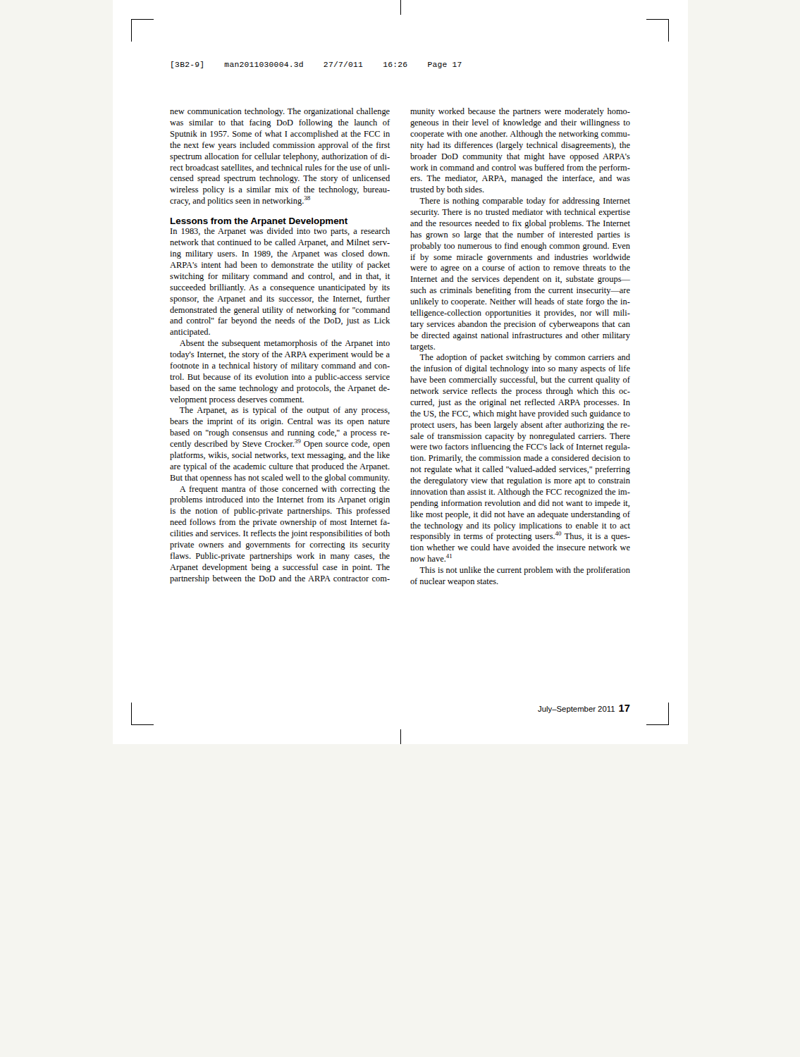[3B2-9] man2011030004.3d 27/7/011 16:26 Page 17
new communication technology. The organizational challenge was similar to that facing DoD following the launch of Sputnik in 1957. Some of what I accomplished at the FCC in the next few years included commission approval of the first spectrum allocation for cellular telephony, authorization of direct broadcast satellites, and technical rules for the use of unlicensed spread spectrum technology. The story of unlicensed wireless policy is a similar mix of the technology, bureaucracy, and politics seen in networking.38
Lessons from the Arpanet Development
In 1983, the Arpanet was divided into two parts, a research network that continued to be called Arpanet, and Milnet serving military users. In 1989, the Arpanet was closed down. ARPA's intent had been to demonstrate the utility of packet switching for military command and control, and in that, it succeeded brilliantly. As a consequence unanticipated by its sponsor, the Arpanet and its successor, the Internet, further demonstrated the general utility of networking for ''command and control'' far beyond the needs of the DoD, just as Lick anticipated.
Absent the subsequent metamorphosis of the Arpanet into today's Internet, the story of the ARPA experiment would be a footnote in a technical history of military command and control. But because of its evolution into a public-access service based on the same technology and protocols, the Arpanet development process deserves comment.
The Arpanet, as is typical of the output of any process, bears the imprint of its origin. Central was its open nature based on ''rough consensus and running code,'' a process recently described by Steve Crocker.39 Open source code, open platforms, wikis, social networks, text messaging, and the like are typical of the academic culture that produced the Arpanet. But that openness has not scaled well to the global community.
A frequent mantra of those concerned with correcting the problems introduced into the Internet from its Arpanet origin is the notion of public-private partnerships. This professed need follows from the private ownership of most Internet facilities and services. It reflects the joint responsibilities of both private owners and governments for correcting its security flaws. Public-private partnerships work in many cases, the Arpanet development being a successful case in point. The partnership between the DoD and the ARPA contractor community worked because the partners were moderately homogeneous in their level of knowledge and their willingness to cooperate with one another. Although the networking community had its differences (largely technical disagreements), the broader DoD community that might have opposed ARPA's work in command and control was buffered from the performers. The mediator, ARPA, managed the interface, and was trusted by both sides.
There is nothing comparable today for addressing Internet security. There is no trusted mediator with technical expertise and the resources needed to fix global problems. The Internet has grown so large that the number of interested parties is probably too numerous to find enough common ground. Even if by some miracle governments and industries worldwide were to agree on a course of action to remove threats to the Internet and the services dependent on it, substate groups—such as criminals benefiting from the current insecurity—are unlikely to cooperate. Neither will heads of state forgo the intelligence-collection opportunities it provides, nor will military services abandon the precision of cyberweapons that can be directed against national infrastructures and other military targets.
The adoption of packet switching by common carriers and the infusion of digital technology into so many aspects of life have been commercially successful, but the current quality of network service reflects the process through which this occurred, just as the original net reflected ARPA processes. In the US, the FCC, which might have provided such guidance to protect users, has been largely absent after authorizing the resale of transmission capacity by nonregulated carriers. There were two factors influencing the FCC's lack of Internet regulation. Primarily, the commission made a considered decision to not regulate what it called ''valued-added services,'' preferring the deregulatory view that regulation is more apt to constrain innovation than assist it. Although the FCC recognized the impending information revolution and did not want to impede it, like most people, it did not have an adequate understanding of the technology and its policy implications to enable it to act responsibly in terms of protecting users.40 Thus, it is a question whether we could have avoided the insecure network we now have.41
This is not unlike the current problem with the proliferation of nuclear weapon states.
July–September 201117